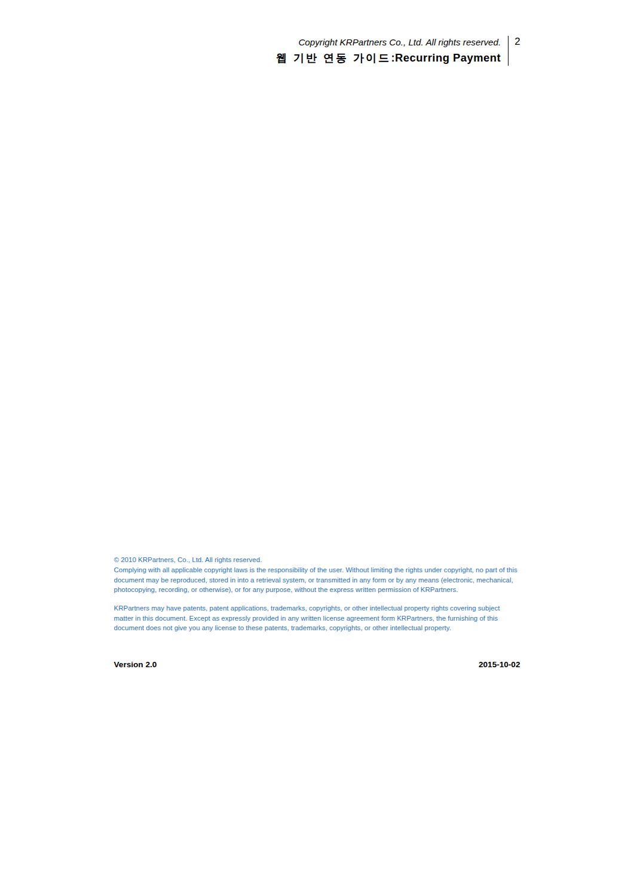Copyright KRPartners Co., Ltd. All rights reserved.
웹 기반 연동 가이드:Recurring Payment
2
© 2010 KRPartners, Co., Ltd. All rights reserved.
Complying with all applicable copyright laws is the responsibility of the user. Without limiting the rights under copyright, no part of this document may be reproduced, stored in into a retrieval system, or transmitted in any form or by any means (electronic, mechanical, photocopying, recording, or otherwise), or for any purpose, without the express written permission of KRPartners.
KRPartners may have patents, patent applications, trademarks, copyrights, or other intellectual property rights covering subject matter in this document. Except as expressly provided in any written license agreement form KRPartners, the furnishing of this document does not give you any license to these patents, trademarks, copyrights, or other intellectual property.
Version 2.0 2015-10-02